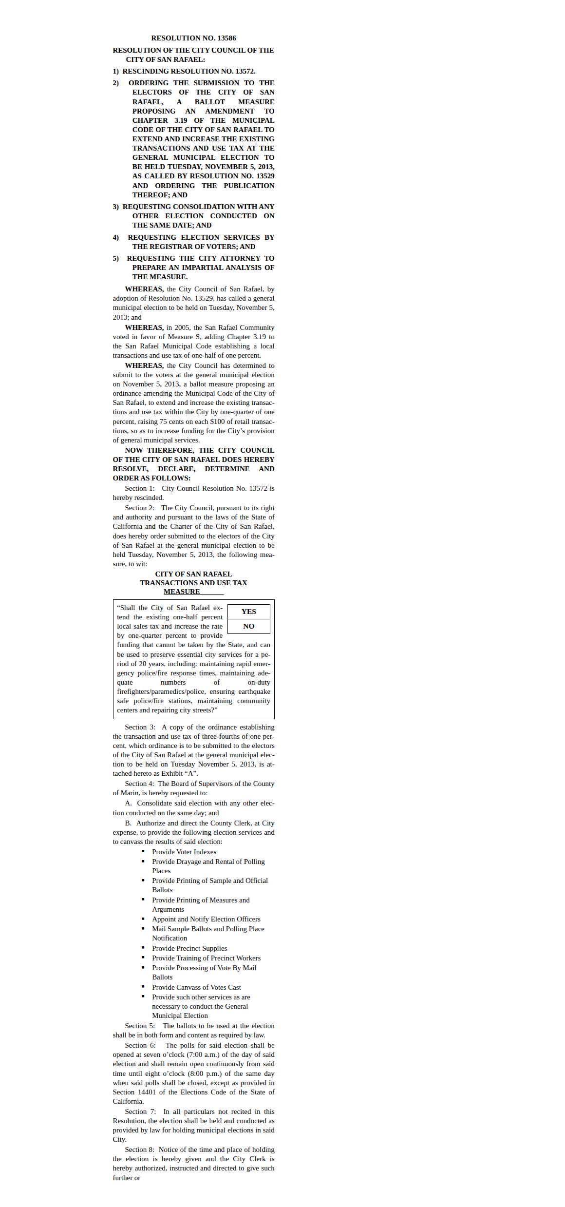RESOLUTION NO. 13586
RESOLUTION OF THE CITY COUNCIL OF THE CITY OF SAN RAFAEL:
RESCINDING RESOLUTION NO. 13572.
ORDERING THE SUBMISSION TO THE ELECTORS OF THE CITY OF SAN RAFAEL, A BALLOT MEASURE PROPOSING AN AMENDMENT TO CHAPTER 3.19 OF THE MUNICIPAL CODE OF THE CITY OF SAN RAFAEL TO EXTEND AND INCREASE THE EXISTING TRANSACTIONS AND USE TAX AT THE GENERAL MUNICIPAL ELECTION TO BE HELD TUESDAY, NOVEMBER 5, 2013, AS CALLED BY RESOLUTION NO. 13529 AND ORDERING THE PUBLICATION THEREOF; AND
REQUESTING CONSOLIDATION WITH ANY OTHER ELECTION CONDUCTED ON THE SAME DATE; AND
REQUESTING ELECTION SERVICES BY THE REGISTRAR OF VOTERS; AND
REQUESTING THE CITY ATTORNEY TO PREPARE AN IMPARTIAL ANALYSIS OF THE MEASURE.
WHEREAS, the City Council of San Rafael, by adoption of Resolution No. 13529, has called a general municipal election to be held on Tuesday, November 5, 2013; and
WHEREAS, in 2005, the San Rafael Community voted in favor of Measure S, adding Chapter 3.19 to the San Rafael Municipal Code establishing a local transactions and use tax of one-half of one percent.
WHEREAS, the City Council has determined to submit to the voters at the general municipal election on November 5, 2013, a ballot measure proposing an ordinance amending the Municipal Code of the City of San Rafael, to extend and increase the existing transactions and use tax within the City by one-quarter of one percent, raising 75 cents on each $100 of retail transactions, so as to increase funding for the City’s provision of general municipal services.
NOW THEREFORE, THE CITY COUNCIL OF THE CITY OF SAN RAFAEL DOES HEREBY RESOLVE, DECLARE, DETERMINE AND ORDER AS FOLLOWS:
Section 1: City Council Resolution No. 13572 is hereby rescinded.
Section 2: The City Council, pursuant to its right and authority and pursuant to the laws of the State of California and the Charter of the City of San Rafael, does hereby order submitted to the electors of the City of San Rafael at the general municipal election to be held Tuesday, November 5, 2013, the following measure, to wit:
CITY OF SAN RAFAEL
TRANSACTIONS AND USE TAX
MEASURE ______
| YES |
| NO |
“Shall the City of San Rafael extend the existing one-half percent local sales tax and increase the rate by one-quarter percent to provide funding that cannot be taken by the State, and can be used to preserve essential city services for a period of 20 years, including: maintaining rapid emergency police/fire response times, maintaining adequate numbers of on-duty firefighters/paramedics/police, ensuring earthquake safe police/fire stations, maintaining community centers and repairing city streets?”
Section 3: A copy of the ordinance establishing the transaction and use tax of three-fourths of one percent, which ordinance is to be submitted to the electors of the City of San Rafael at the general municipal election to be held on Tuesday November 5, 2013, is attached hereto as Exhibit “A”.
Section 4: The Board of Supervisors of the County of Marin, is hereby requested to:
A. Consolidate said election with any other election conducted on the same day; and
B. Authorize and direct the County Clerk, at City expense, to provide the following election services and to canvass the results of said election:
Provide Voter Indexes
Provide Drayage and Rental of Polling Places
Provide Printing of Sample and Official Ballots
Provide Printing of Measures and Arguments
Appoint and Notify Election Officers
Mail Sample Ballots and Polling Place Notification
Provide Precinct Supplies
Provide Training of Precinct Workers
Provide Processing of Vote By Mail Ballots
Provide Canvass of Votes Cast
Provide such other services as are necessary to conduct the General Municipal Election
Section 5: The ballots to be used at the election shall be in both form and content as required by law.
Section 6: The polls for said election shall be opened at seven o’clock (7:00 a.m.) of the day of said election and shall remain open continuously from said time until eight o’clock (8:00 p.m.) of the same day when said polls shall be closed, except as provided in Section 14401 of the Elections Code of the State of California.
Section 7: In all particulars not recited in this Resolution, the election shall be held and conducted as provided by law for holding municipal elections in said City.
Section 8: Notice of the time and place of holding the election is hereby given and the City Clerk is hereby authorized, instructed and directed to give such further or